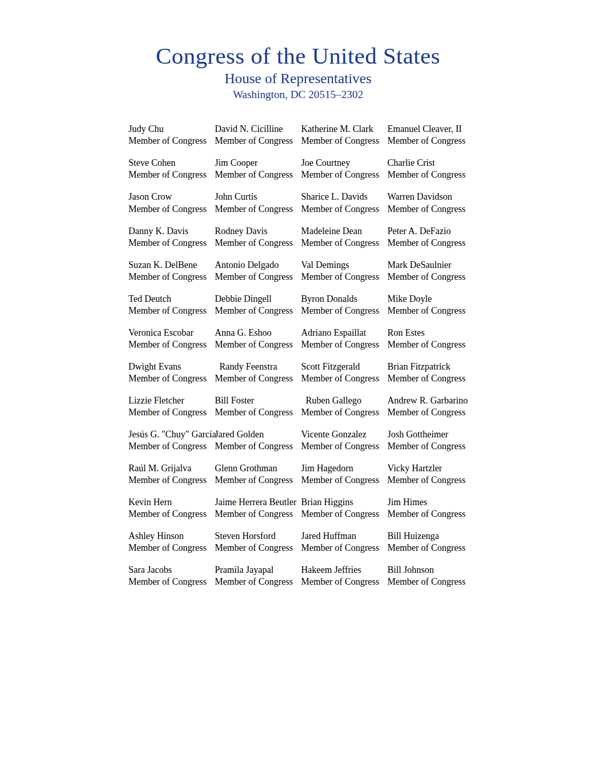Congress of the United States
House of Representatives
Washington, DC 20515–2302
| Judy Chu Member of Congress | David N. Cicilline Member of Congress | Katherine M. Clark Member of Congress | Emanuel Cleaver, II Member of Congress |
| Steve Cohen Member of Congress | Jim Cooper Member of Congress | Joe Courtney Member of Congress | Charlie Crist Member of Congress |
| Jason Crow Member of Congress | John Curtis Member of Congress | Sharice L. Davids Member of Congress | Warren Davidson Member of Congress |
| Danny K. Davis Member of Congress | Rodney Davis Member of Congress | Madeleine Dean Member of Congress | Peter A. DeFazio Member of Congress |
| Suzan K. DelBene Member of Congress | Antonio Delgado Member of Congress | Val Demings Member of Congress | Mark DeSaulnier Member of Congress |
| Ted Deutch Member of Congress | Debbie Dingell Member of Congress | Byron Donalds Member of Congress | Mike Doyle Member of Congress |
| Veronica Escobar Member of Congress | Anna G. Eshoo Member of Congress | Adriano Espaillat Member of Congress | Ron Estes Member of Congress |
| Dwight Evans Member of Congress | Randy Feenstra Member of Congress | Scott Fitzgerald Member of Congress | Brian Fitzpatrick Member of Congress |
| Lizzie Fletcher Member of Congress | Bill Foster Member of Congress | Ruben Gallego Member of Congress | Andrew R. Garbarino Member of Congress |
| Jesús G. "Chuy" García Member of Congress | Jared Golden Member of Congress | Vicente Gonzalez Member of Congress | Josh Gottheimer Member of Congress |
| Raúl M. Grijalva Member of Congress | Glenn Grothman Member of Congress | Jim Hagedorn Member of Congress | Vicky Hartzler Member of Congress |
| Kevin Hern Member of Congress | Jaime Herrera Beutler Member of Congress | Brian Higgins Member of Congress | Jim Himes Member of Congress |
| Ashley Hinson Member of Congress | Steven Horsford Member of Congress | Jared Huffman Member of Congress | Bill Huizenga Member of Congress |
| Sara Jacobs Member of Congress | Pramila Jayapal Member of Congress | Hakeem Jeffries Member of Congress | Bill Johnson Member of Congress |